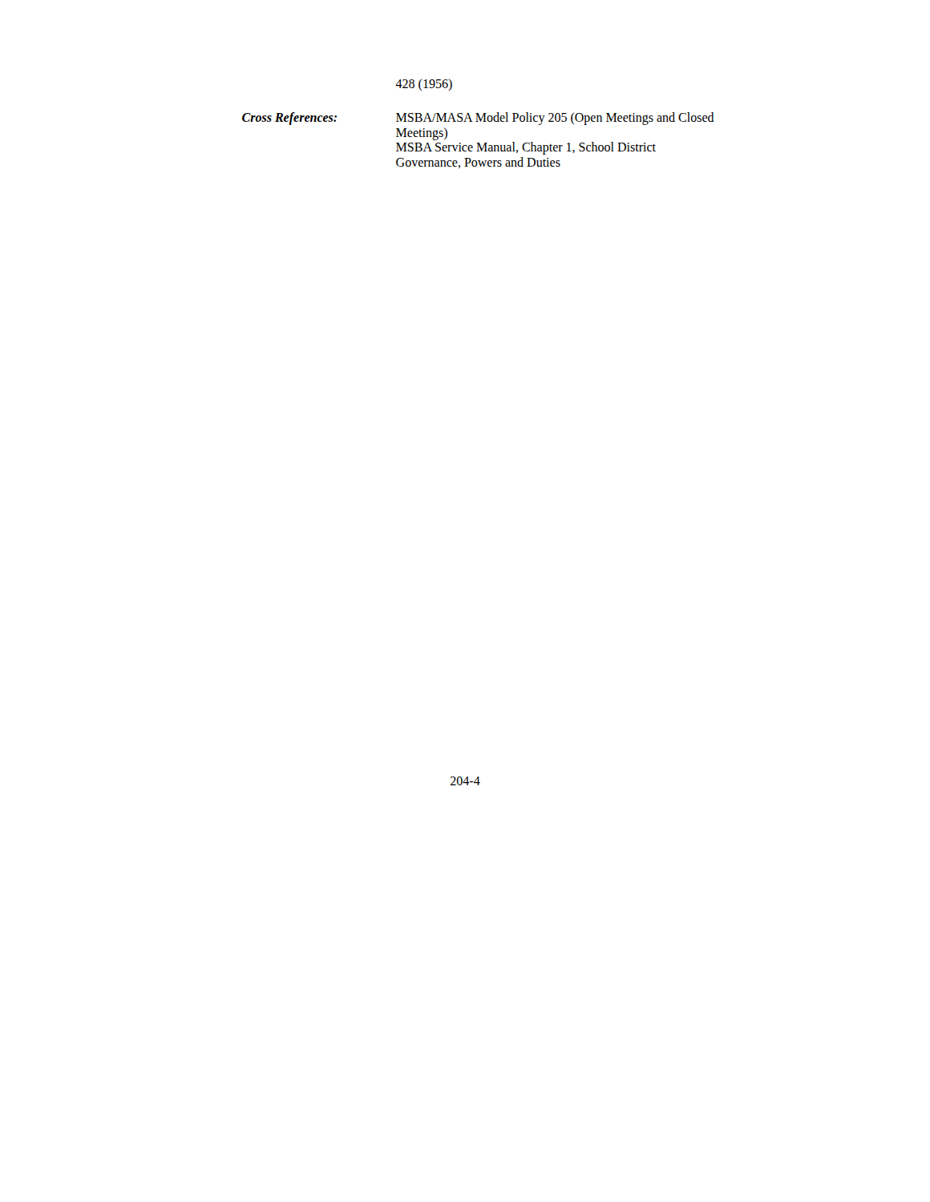428 (1956)
Cross References:
MSBA/MASA Model Policy 205 (Open Meetings and Closed Meetings)
MSBA Service Manual, Chapter 1, School District Governance, Powers and Duties
204-4